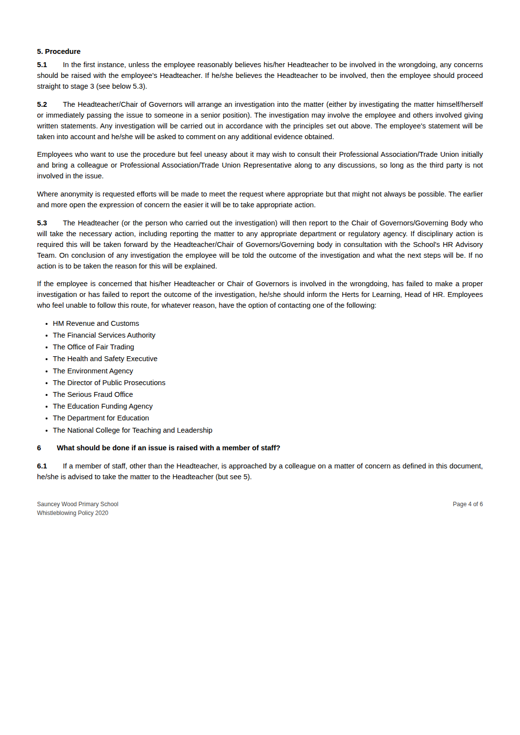5. Procedure
5.1 In the first instance, unless the employee reasonably believes his/her Headteacher to be involved in the wrongdoing, any concerns should be raised with the employee's Headteacher. If he/she believes the Headteacher to be involved, then the employee should proceed straight to stage 3 (see below 5.3).
5.2 The Headteacher/Chair of Governors will arrange an investigation into the matter (either by investigating the matter himself/herself or immediately passing the issue to someone in a senior position). The investigation may involve the employee and others involved giving written statements. Any investigation will be carried out in accordance with the principles set out above. The employee's statement will be taken into account and he/she will be asked to comment on any additional evidence obtained.
Employees who want to use the procedure but feel uneasy about it may wish to consult their Professional Association/Trade Union initially and bring a colleague or Professional Association/Trade Union Representative along to any discussions, so long as the third party is not involved in the issue.
Where anonymity is requested efforts will be made to meet the request where appropriate but that might not always be possible. The earlier and more open the expression of concern the easier it will be to take appropriate action.
5.3 The Headteacher (or the person who carried out the investigation) will then report to the Chair of Governors/Governing Body who will take the necessary action, including reporting the matter to any appropriate department or regulatory agency. If disciplinary action is required this will be taken forward by the Headteacher/Chair of Governors/Governing body in consultation with the School's HR Advisory Team. On conclusion of any investigation the employee will be told the outcome of the investigation and what the next steps will be. If no action is to be taken the reason for this will be explained.
If the employee is concerned that his/her Headteacher or Chair of Governors is involved in the wrongdoing, has failed to make a proper investigation or has failed to report the outcome of the investigation, he/she should inform the Herts for Learning, Head of HR. Employees who feel unable to follow this route, for whatever reason, have the option of contacting one of the following:
HM Revenue and Customs
The Financial Services Authority
The Office of Fair Trading
The Health and Safety Executive
The Environment Agency
The Director of Public Prosecutions
The Serious Fraud Office
The Education Funding Agency
The Department for Education
The National College for Teaching and Leadership
6 What should be done if an issue is raised with a member of staff?
6.1 If a member of staff, other than the Headteacher, is approached by a colleague on a matter of concern as defined in this document, he/she is advised to take the matter to the Headteacher (but see 5).
Sauncey Wood Primary School
Whistleblowing Policy 2020
Page 4 of 6